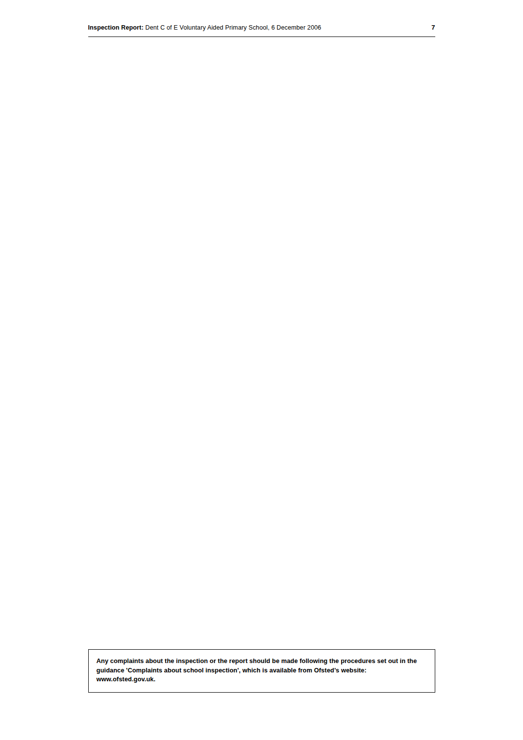Inspection Report: Dent C of E Voluntary Aided Primary School, 6 December 2006
7
Any complaints about the inspection or the report should be made following the procedures set out in the guidance 'Complaints about school inspection', which is available from Ofsted’s website: www.ofsted.gov.uk.